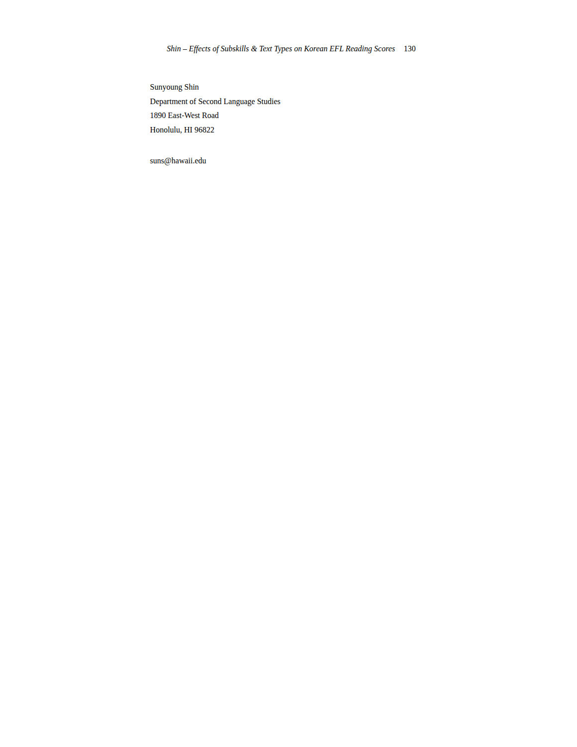Shin – Effects of Subskills & Text Types on Korean EFL Reading Scores 130
Sunyoung Shin
Department of Second Language Studies
1890 East-West Road
Honolulu, HI 96822
suns@hawaii.edu